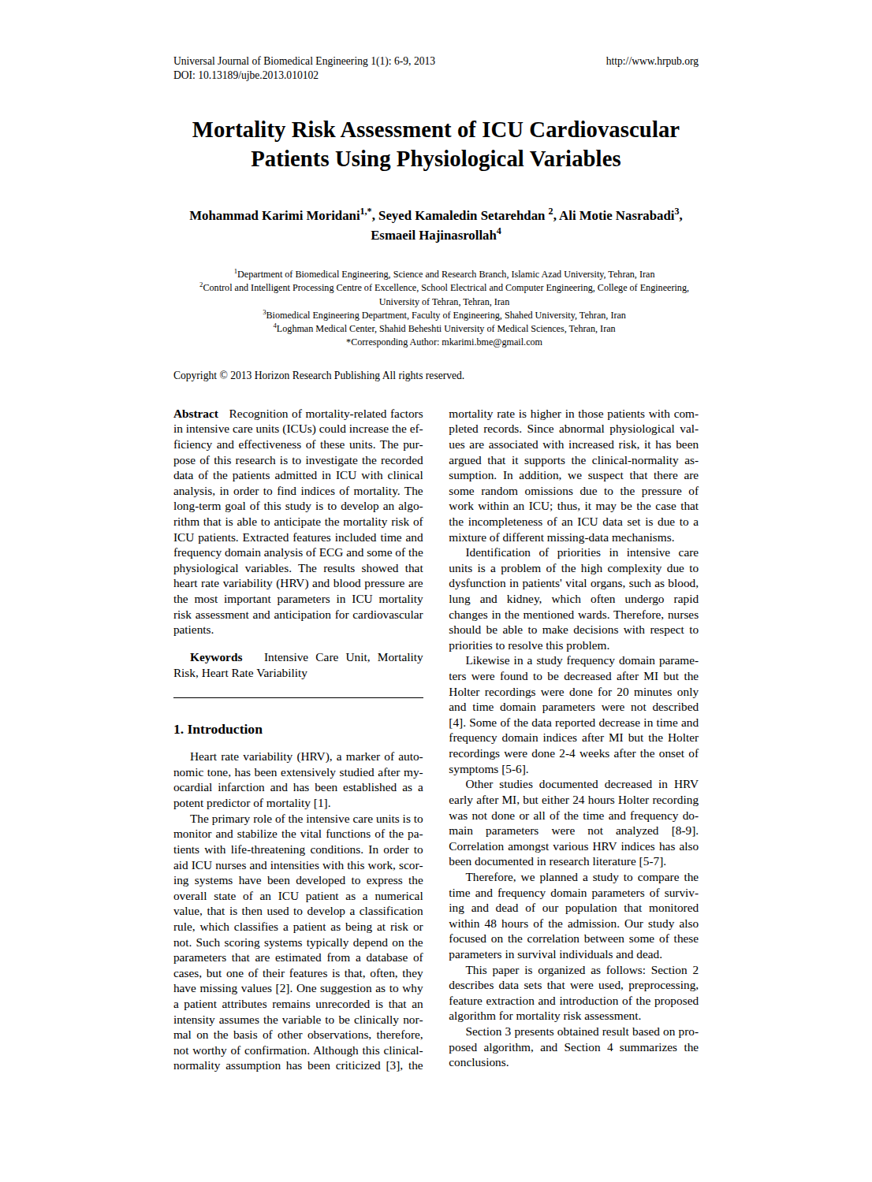Universal Journal of Biomedical Engineering 1(1): 6-9, 2013
DOI: 10.13189/ujbe.2013.010102
http://www.hrpub.org
Mortality Risk Assessment of ICU Cardiovascular
Patients Using Physiological Variables
Mohammad Karimi Moridani1,*, Seyed Kamaledin Setarehdan 2, Ali Motie Nasrabadi3,
Esmaeil Hajinasrollah4
1Department of Biomedical Engineering, Science and Research Branch, Islamic Azad University, Tehran, Iran
2Control and Intelligent Processing Centre of Excellence, School Electrical and Computer Engineering, College of Engineering,
University of Tehran, Tehran, Iran
3Biomedical Engineering Department, Faculty of Engineering, Shahed University, Tehran, Iran
4Loghman Medical Center, Shahid Beheshti University of Medical Sciences, Tehran, Iran
*Corresponding Author: mkarimi.bme@gmail.com
Copyright © 2013 Horizon Research Publishing All rights reserved.
Abstract Recognition of mortality-related factors in intensive care units (ICUs) could increase the efficiency and effectiveness of these units. The purpose of this research is to investigate the recorded data of the patients admitted in ICU with clinical analysis, in order to find indices of mortality. The long-term goal of this study is to develop an algorithm that is able to anticipate the mortality risk of ICU patients. Extracted features included time and frequency domain analysis of ECG and some of the physiological variables. The results showed that heart rate variability (HRV) and blood pressure are the most important parameters in ICU mortality risk assessment and anticipation for cardiovascular patients.
Keywords Intensive Care Unit, Mortality Risk, Heart Rate Variability
1. Introduction
Heart rate variability (HRV), a marker of autonomic tone, has been extensively studied after myocardial infarction and has been established as a potent predictor of mortality [1].
The primary role of the intensive care units is to monitor and stabilize the vital functions of the patients with life-threatening conditions. In order to aid ICU nurses and intensities with this work, scoring systems have been developed to express the overall state of an ICU patient as a numerical value, that is then used to develop a classification rule, which classifies a patient as being at risk or not. Such scoring systems typically depend on the parameters that are estimated from a database of cases, but one of their features is that, often, they have missing values [2]. One suggestion as to why a patient attributes remains unrecorded is that an intensity assumes the variable to be clinically normal on the basis of other observations, therefore, not worthy of confirmation. Although this clinical-normality assumption has been criticized [3], the mortality rate is higher in those patients with completed records. Since abnormal physiological values are associated with increased risk, it has been argued that it supports the clinical-normality assumption. In addition, we suspect that there are some random omissions due to the pressure of work within an ICU; thus, it may be the case that the incompleteness of an ICU data set is due to a mixture of different missing-data mechanisms.
Identification of priorities in intensive care units is a problem of the high complexity due to dysfunction in patients' vital organs, such as blood, lung and kidney, which often undergo rapid changes in the mentioned wards. Therefore, nurses should be able to make decisions with respect to priorities to resolve this problem.
Likewise in a study frequency domain parameters were found to be decreased after MI but the Holter recordings were done for 20 minutes only and time domain parameters were not described [4]. Some of the data reported decrease in time and frequency domain indices after MI but the Holter recordings were done 2-4 weeks after the onset of symptoms [5-6].
Other studies documented decreased in HRV early after MI, but either 24 hours Holter recording was not done or all of the time and frequency domain parameters were not analyzed [8-9]. Correlation amongst various HRV indices has also been documented in research literature [5-7].
Therefore, we planned a study to compare the time and frequency domain parameters of surviving and dead of our population that monitored within 48 hours of the admission. Our study also focused on the correlation between some of these parameters in survival individuals and dead.
This paper is organized as follows: Section 2 describes data sets that were used, preprocessing, feature extraction and introduction of the proposed algorithm for mortality risk assessment.
Section 3 presents obtained result based on proposed algorithm, and Section 4 summarizes the conclusions.